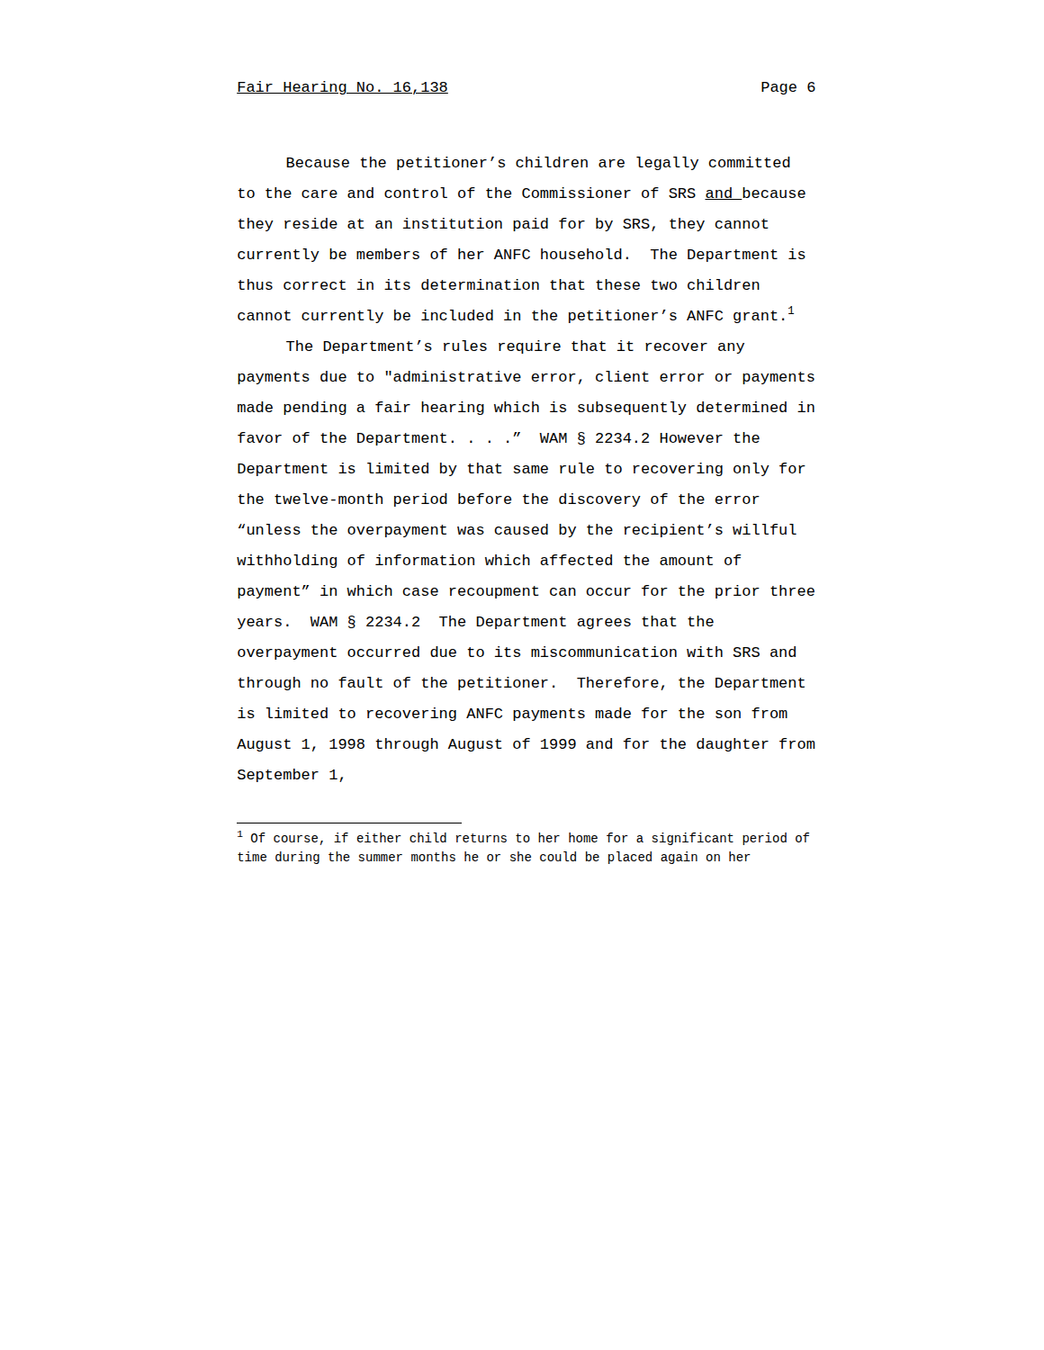Fair Hearing No. 16,138 Page 6
Because the petitioner’s children are legally committed to the care and control of the Commissioner of SRS and because they reside at an institution paid for by SRS, they cannot currently be members of her ANFC household. The Department is thus correct in its determination that these two children cannot currently be included in the petitioner’s ANFC grant.1
The Department’s rules require that it recover any payments due to "administrative error, client error or payments made pending a fair hearing which is subsequently determined in favor of the Department. . . .” WAM § 2234.2 However the Department is limited by that same rule to recovering only for the twelve-month period before the discovery of the error “unless the overpayment was caused by the recipient’s willful withholding of information which affected the amount of payment” in which case recoupment can occur for the prior three years. WAM § 2234.2 The Department agrees that the overpayment occurred due to its miscommunication with SRS and through no fault of the petitioner. Therefore, the Department is limited to recovering ANFC payments made for the son from August 1, 1998 through August of 1999 and for the daughter from September 1,
1 Of course, if either child returns to her home for a significant period of time during the summer months he or she could be placed again on her